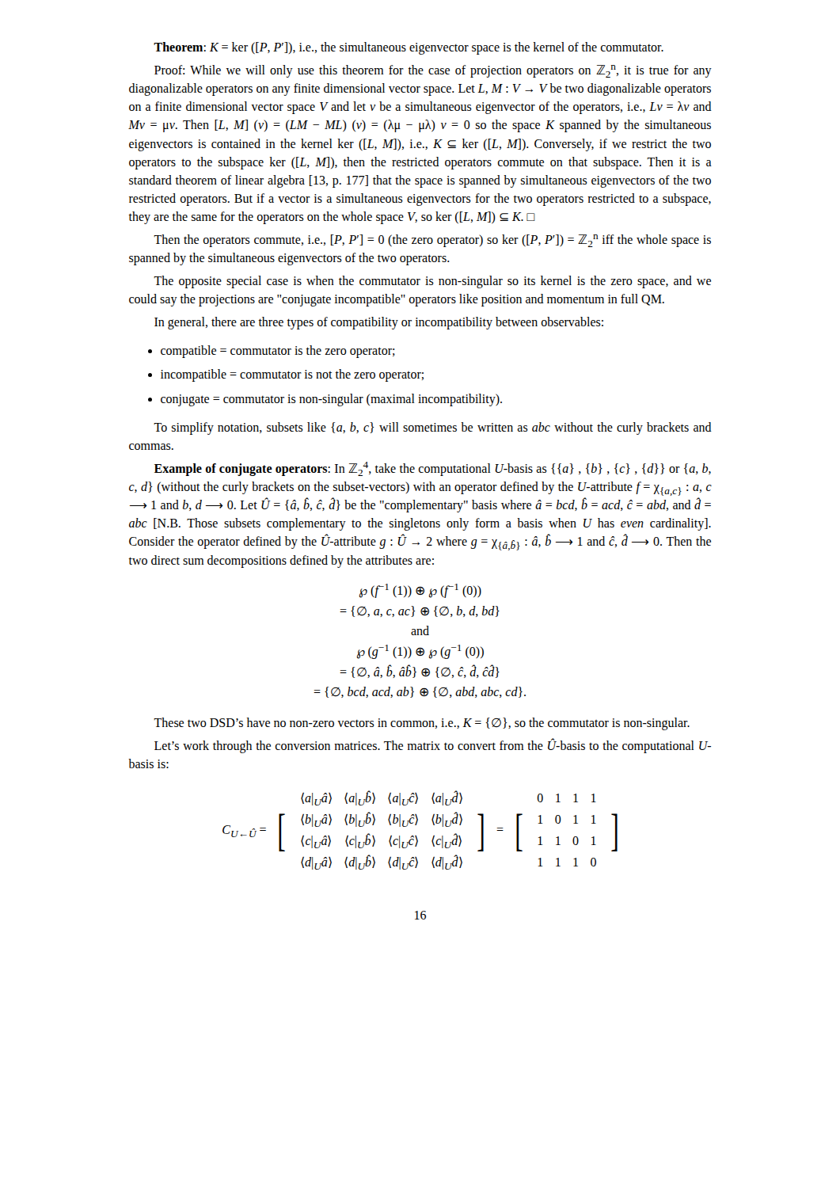Theorem: K = ker ([P, P′]), i.e., the simultaneous eigenvector space is the kernel of the commutator.
Proof: While we will only use this theorem for the case of projection operators on ℤ2n, it is true for any diagonalizable operators on any finite dimensional vector space. Let L, M : V → V be two diagonalizable operators on a finite dimensional vector space V and let v be a simultaneous eigenvector of the operators, i.e., Lv = λv and Mv = μv. Then [L, M] (v) = (LM − ML) (v) = (λμ − μλ) v = 0 so the space K spanned by the simultaneous eigenvectors is contained in the kernel ker ([L, M]), i.e., K ⊆ ker ([L, M]). Conversely, if we restrict the two operators to the subspace ker ([L, M]), then the restricted operators commute on that subspace. Then it is a standard theorem of linear algebra [13, p. 177] that the space is spanned by simultaneous eigenvectors of the two restricted operators. But if a vector is a simultaneous eigenvectors for the two operators restricted to a subspace, they are the same for the operators on the whole space V, so ker ([L, M]) ⊆ K. □
Then the operators commute, i.e., [P, P′] = 0 (the zero operator) so ker ([P, P′]) = ℤ2n iff the whole space is spanned by the simultaneous eigenvectors of the two operators.
The opposite special case is when the commutator is non-singular so its kernel is the zero space, and we could say the projections are "conjugate incompatible" operators like position and momentum in full QM.
In general, there are three types of compatibility or incompatibility between observables:
compatible = commutator is the zero operator;
incompatible = commutator is not the zero operator;
conjugate = commutator is non-singular (maximal incompatibility).
To simplify notation, subsets like {a, b, c} will sometimes be written as abc without the curly brackets and commas.
Example of conjugate operators: In ℤ24, take the computational U-basis as {{a} , {b} , {c} , {d}} or {a, b, c, d} (without the curly brackets on the subset-vectors) with an operator defined by the U-attribute f = χ{a,c} : a, c ⟶ 1 and b, d ⟶ 0. Let Û = {â, b̂, ĉ, d̂} be the "complementary" basis where â = bcd, b̂ = acd, ĉ = abd, and d̂ = abc [N.B. Those subsets complementary to the singletons only form a basis when U has even cardinality]. Consider the operator defined by the Û-attribute g : Û → 2 where g = χ{â,b̂} : â, b̂ ⟶ 1 and ĉ, d̂ ⟶ 0. Then the two direct sum decompositions defined by the attributes are:
℘ (f−1 (1)) ⊕ ℘ (f−1 (0)) = {∅, a, c, ac} ⊕ {∅, b, d, bd} and ℘ (g−1 (1)) ⊕ ℘ (g−1 (0)) = {∅, â, b̂, âb̂} ⊕ {∅, ĉ, d̂, ĉd̂} = {∅, bcd, acd, ab} ⊕ {∅, abd, abc, cd}.
These two DSD’s have no non-zero vectors in common, i.e., K = {∅}, so the commutator is non-singular.
Let’s work through the conversion matrices. The matrix to convert from the Û-basis to the computational U-basis is:
CU←Û = [
| ⟨ a / U â ⟩ | ⟨ a / U b̂ ⟩ | ⟨ a / U ĉ ⟩ | ⟨ a / U d̂ ⟩ |
| ⟨ b / U â ⟩ | ⟨ b / U b̂ ⟩ | ⟨ b / U ĉ ⟩ | ⟨ b / U d̂ ⟩ |
| ⟨ c / U â ⟩ | ⟨ c / U b̂ ⟩ | ⟨ c / U ĉ ⟩ | ⟨ c / U d̂ ⟩ |
| ⟨ d / U â ⟩ | ⟨ d / U b̂ ⟩ | ⟨ d / U ĉ ⟩ | ⟨ d / U d̂ ⟩ |
] = [
| 0 | 1 | 1 | 1 |
| 1 | 0 | 1 | 1 |
| 1 | 1 | 0 | 1 |
| 1 | 1 | 1 | 0 |
]
16